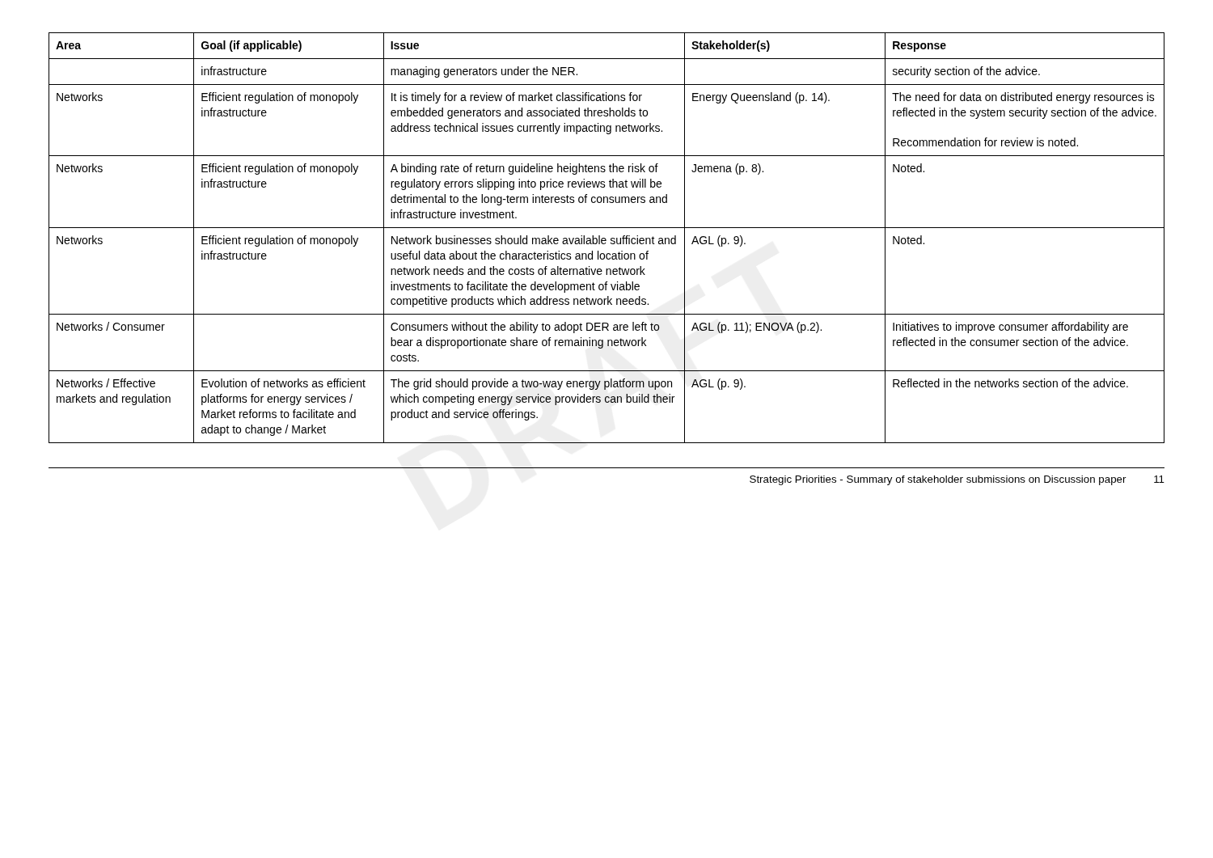DRAFT
| Area | Goal (if applicable) | Issue | Stakeholder(s) | Response |
| --- | --- | --- | --- | --- |
| | infrastructure | managing generators under the NER. | | security section of the advice. |
| Networks | Efficient regulation of monopoly infrastructure | It is timely for a review of market classifications for embedded generators and associated thresholds to address technical issues currently impacting networks. | Energy Queensland (p. 14). | The need for data on distributed energy resources is reflected in the system security section of the advice. Recommendation for review is noted. |
| Networks | Efficient regulation of monopoly infrastructure | A binding rate of return guideline heightens the risk of regulatory errors slipping into price reviews that will be detrimental to the long-term interests of consumers and infrastructure investment. | Jemena (p. 8). | Noted. |
| Networks | Efficient regulation of monopoly infrastructure | Network businesses should make available sufficient and useful data about the characteristics and location of network needs and the costs of alternative network investments to facilitate the development of viable competitive products which address network needs. | AGL (p. 9). | Noted. |
| Networks / Consumer | | Consumers without the ability to adopt DER are left to bear a disproportionate share of remaining network costs. | AGL (p. 11); ENOVA (p.2). | Initiatives to improve consumer affordability are reflected in the consumer section of the advice. |
| Networks / Effective markets and regulation | Evolution of networks as efficient platforms for energy services / Market reforms to facilitate and adapt to change / Market | The grid should provide a two-way energy platform upon which competing energy service providers can build their product and service offerings. | AGL (p. 9). | Reflected in the networks section of the advice. |
Strategic Priorities - Summary of stakeholder submissions on Discussion paper 11